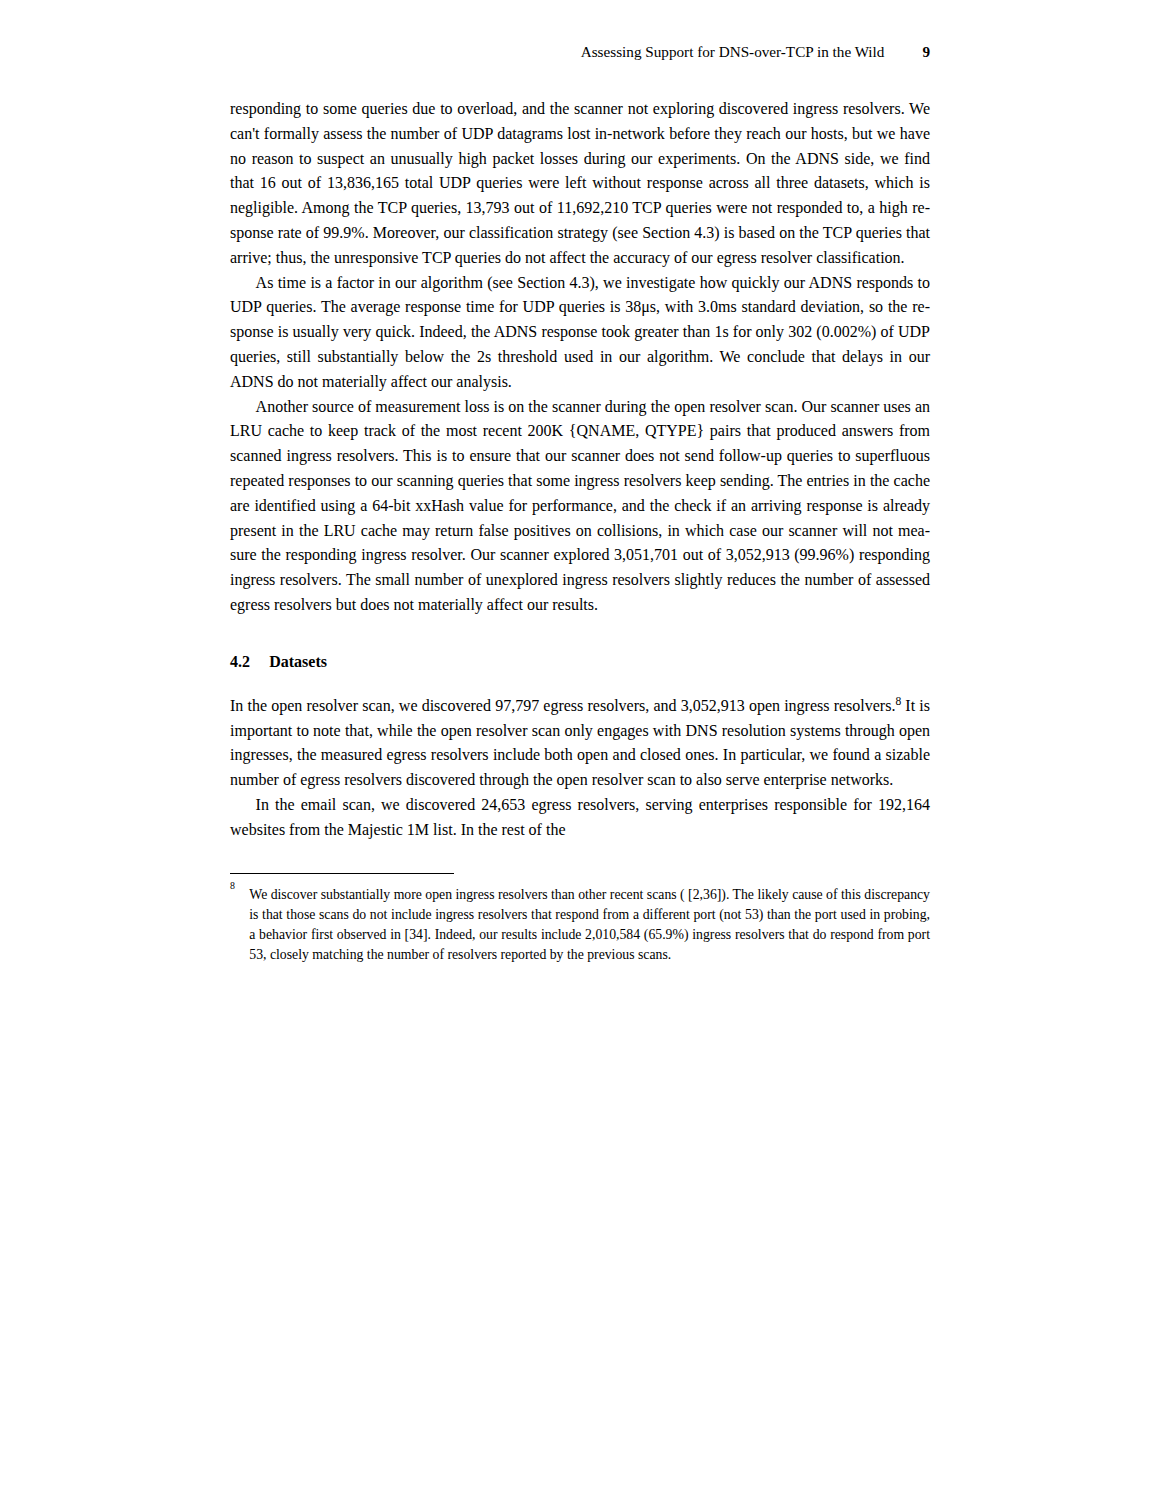Assessing Support for DNS-over-TCP in the Wild 9
responding to some queries due to overload, and the scanner not exploring discovered ingress resolvers. We can't formally assess the number of UDP datagrams lost in-network before they reach our hosts, but we have no reason to suspect an unusually high packet losses during our experiments. On the ADNS side, we find that 16 out of 13,836,165 total UDP queries were left without response across all three datasets, which is negligible. Among the TCP queries, 13,793 out of 11,692,210 TCP queries were not responded to, a high response rate of 99.9%. Moreover, our classification strategy (see Section 4.3) is based on the TCP queries that arrive; thus, the unresponsive TCP queries do not affect the accuracy of our egress resolver classification.
As time is a factor in our algorithm (see Section 4.3), we investigate how quickly our ADNS responds to UDP queries. The average response time for UDP queries is 38μs, with 3.0ms standard deviation, so the response is usually very quick. Indeed, the ADNS response took greater than 1s for only 302 (0.002%) of UDP queries, still substantially below the 2s threshold used in our algorithm. We conclude that delays in our ADNS do not materially affect our analysis.
Another source of measurement loss is on the scanner during the open resolver scan. Our scanner uses an LRU cache to keep track of the most recent 200K {QNAME, QTYPE} pairs that produced answers from scanned ingress resolvers. This is to ensure that our scanner does not send follow-up queries to superfluous repeated responses to our scanning queries that some ingress resolvers keep sending. The entries in the cache are identified using a 64-bit xxHash value for performance, and the check if an arriving response is already present in the LRU cache may return false positives on collisions, in which case our scanner will not measure the responding ingress resolver. Our scanner explored 3,051,701 out of 3,052,913 (99.96%) responding ingress resolvers. The small number of unexplored ingress resolvers slightly reduces the number of assessed egress resolvers but does not materially affect our results.
4.2 Datasets
In the open resolver scan, we discovered 97,797 egress resolvers, and 3,052,913 open ingress resolvers.8 It is important to note that, while the open resolver scan only engages with DNS resolution systems through open ingresses, the measured egress resolvers include both open and closed ones. In particular, we found a sizable number of egress resolvers discovered through the open resolver scan to also serve enterprise networks.
In the email scan, we discovered 24,653 egress resolvers, serving enterprises responsible for 192,164 websites from the Majestic 1M list. In the rest of the
8 We discover substantially more open ingress resolvers than other recent scans ( [2,36]). The likely cause of this discrepancy is that those scans do not include ingress resolvers that respond from a different port (not 53) than the port used in probing, a behavior first observed in [34]. Indeed, our results include 2,010,584 (65.9%) ingress resolvers that do respond from port 53, closely matching the number of resolvers reported by the previous scans.